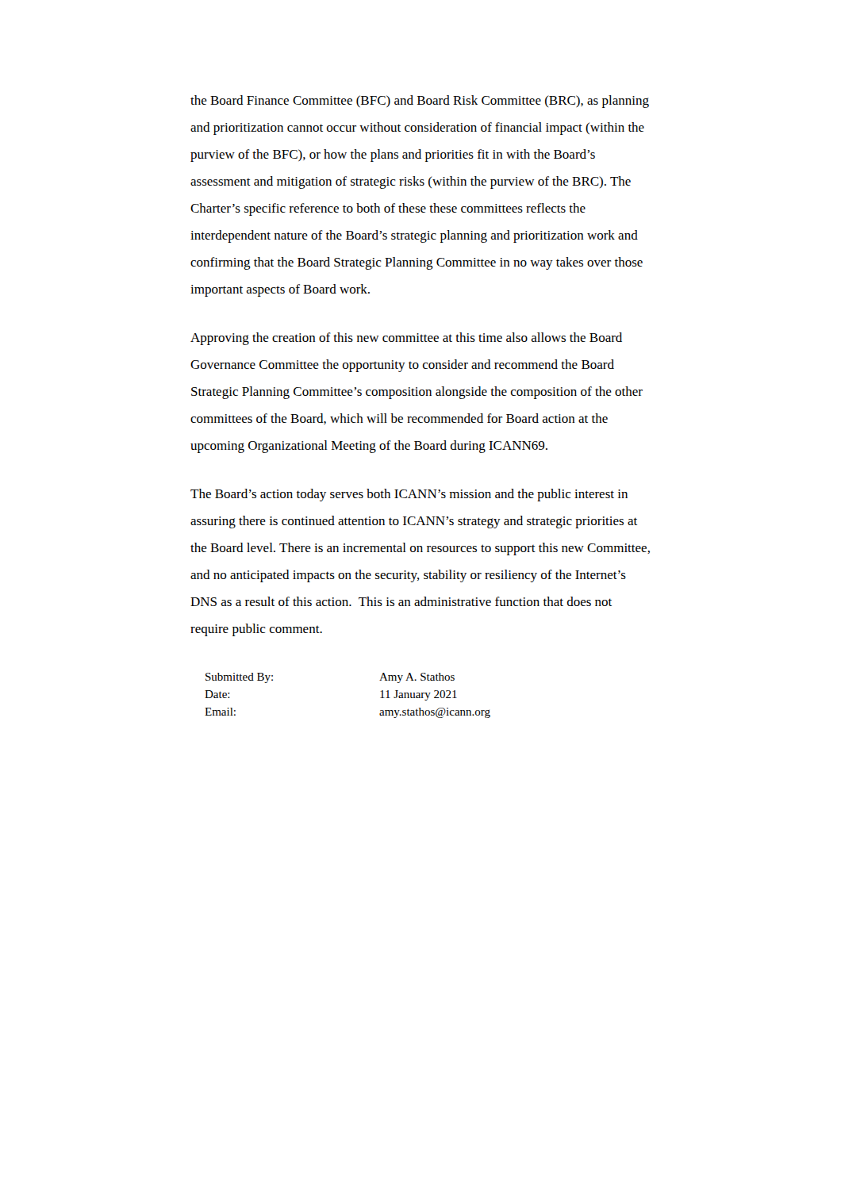the Board Finance Committee (BFC) and Board Risk Committee (BRC), as planning and prioritization cannot occur without consideration of financial impact (within the purview of the BFC), or how the plans and priorities fit in with the Board’s assessment and mitigation of strategic risks (within the purview of the BRC). The Charter’s specific reference to both of these these committees reflects the interdependent nature of the Board’s strategic planning and prioritization work and confirming that the Board Strategic Planning Committee in no way takes over those important aspects of Board work.
Approving the creation of this new committee at this time also allows the Board Governance Committee the opportunity to consider and recommend the Board Strategic Planning Committee’s composition alongside the composition of the other committees of the Board, which will be recommended for Board action at the upcoming Organizational Meeting of the Board during ICANN69.
The Board’s action today serves both ICANN’s mission and the public interest in assuring there is continued attention to ICANN’s strategy and strategic priorities at the Board level. There is an incremental on resources to support this new Committee, and no anticipated impacts on the security, stability or resiliency of the Internet’s DNS as a result of this action. This is an administrative function that does not require public comment.
| Submitted By: | Amy A. Stathos |
| Date: | 11 January 2021 |
| Email: | amy.stathos@icann.org |